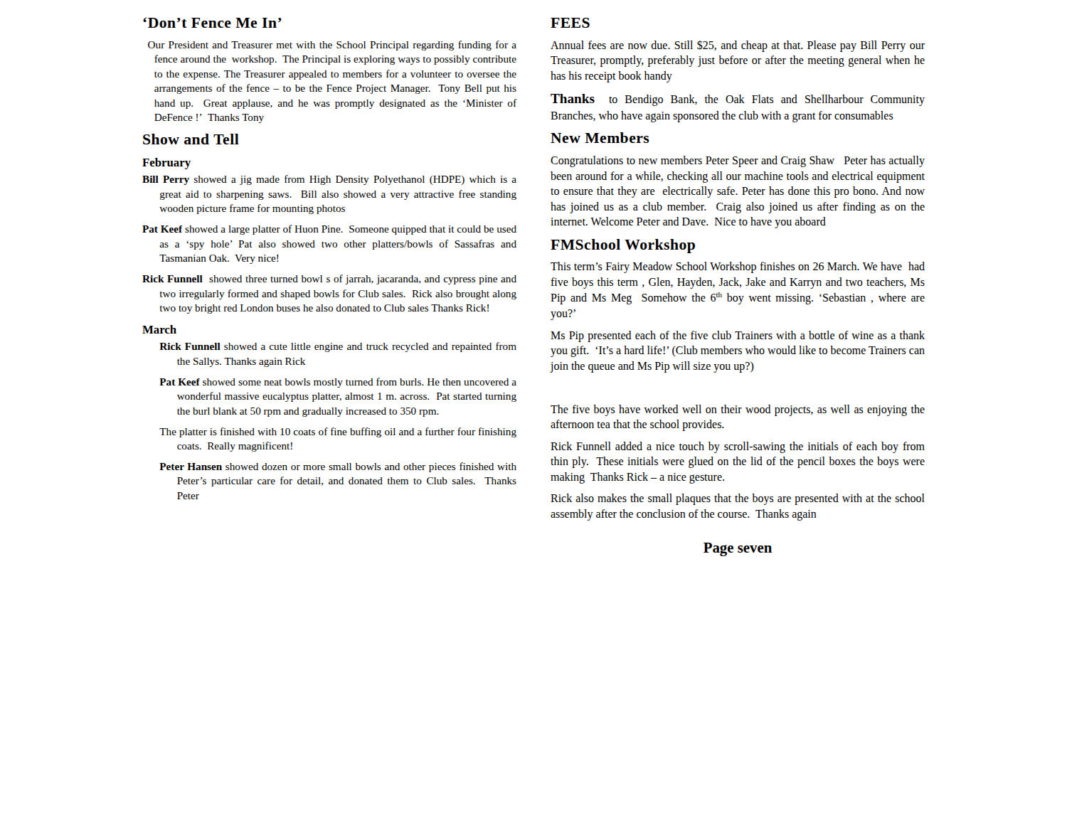‘Don’t Fence Me In’
Our President and Treasurer met with the School Principal regarding funding for a fence around the workshop. The Principal is exploring ways to possibly contribute to the expense. The Treasurer appealed to members for a volunteer to oversee the arrangements of the fence – to be the Fence Project Manager. Tony Bell put his hand up. Great applause, and he was promptly designated as the ‘Minister of DeFence !’ Thanks Tony
Show and Tell
February
Bill Perry showed a jig made from High Density Polyethanol (HDPE) which is a great aid to sharpening saws. Bill also showed a very attractive free standing wooden picture frame for mounting photos
Pat Keef showed a large platter of Huon Pine. Someone quipped that it could be used as a ‘spy hole’ Pat also showed two other platters/bowls of Sassafras and Tasmanian Oak. Very nice!
Rick Funnell showed three turned bowl s of jarrah, jacaranda, and cypress pine and two irregularly formed and shaped bowls for Club sales. Rick also brought along two toy bright red London buses he also donated to Club sales Thanks Rick!
March
Rick Funnell showed a cute little engine and truck recycled and repainted from the Sallys. Thanks again Rick
Pat Keef showed some neat bowls mostly turned from burls. He then uncovered a wonderful massive eucalyptus platter, almost 1 m. across. Pat started turning the burl blank at 50 rpm and gradually increased to 350 rpm.
The platter is finished with 10 coats of fine buffing oil and a further four finishing coats. Really magnificent!
Peter Hansen showed dozen or more small bowls and other pieces finished with Peter’s particular care for detail, and donated them to Club sales. Thanks Peter
FEES
Annual fees are now due. Still $25, and cheap at that. Please pay Bill Perry our Treasurer, promptly, preferably just before or after the meeting general when he has his receipt book handy
Thanks to Bendigo Bank, the Oak Flats and Shellharbour Community Branches, who have again sponsored the club with a grant for consumables
New Members
Congratulations to new members Peter Speer and Craig Shaw Peter has actually been around for a while, checking all our machine tools and electrical equipment to ensure that they are electrically safe. Peter has done this pro bono. And now has joined us as a club member. Craig also joined us after finding as on the internet. Welcome Peter and Dave. Nice to have you aboard
FMSchool Workshop
This term’s Fairy Meadow School Workshop finishes on 26 March. We have had five boys this term , Glen, Hayden, Jack, Jake and Karryn and two teachers, Ms Pip and Ms Meg Somehow the 6th boy went missing. ‘Sebastian , where are you?’
Ms Pip presented each of the five club Trainers with a bottle of wine as a thank you gift. ‘It’s a hard life!’ (Club members who would like to become Trainers can join the queue and Ms Pip will size you up?)
The five boys have worked well on their wood projects, as well as enjoying the afternoon tea that the school provides.
Rick Funnell added a nice touch by scroll-sawing the initials of each boy from thin ply. These initials were glued on the lid of the pencil boxes the boys were making Thanks Rick – a nice gesture.
Rick also makes the small plaques that the boys are presented with at the school assembly after the conclusion of the course. Thanks again
Page seven